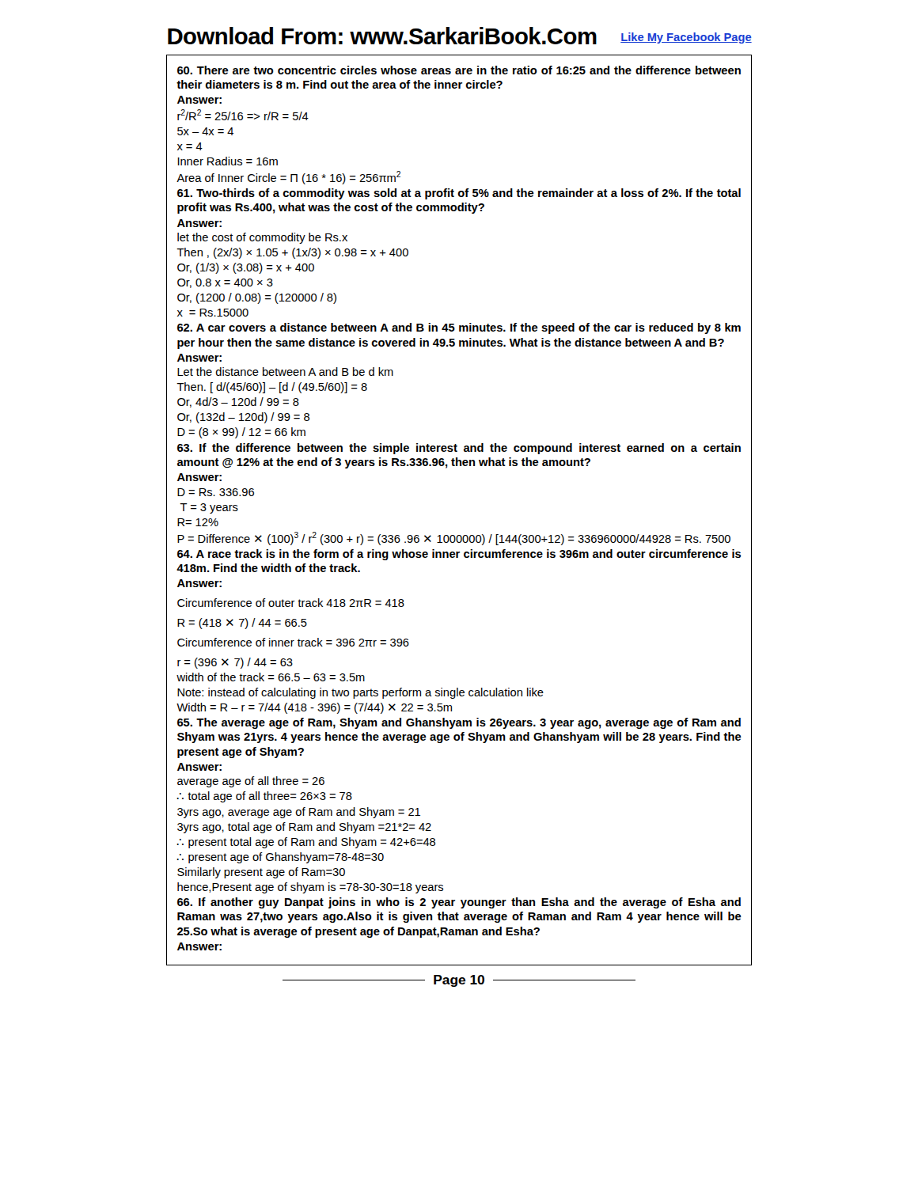Download From: www.SarkariBook.Com
Like My Facebook Page
60. There are two concentric circles whose areas are in the ratio of 16:25 and the difference between their diameters is 8 m. Find out the area of the inner circle?
Answer:
r2/R2 = 25/16 => r/R = 5/4
5x – 4x = 4
x = 4
Inner Radius = 16m
Area of Inner Circle = Π (16 * 16) = 256πm2
61. Two-thirds of a commodity was sold at a profit of 5% and the remainder at a loss of 2%. If the total profit was Rs.400, what was the cost of the commodity?
Answer:
let the cost of commodity be Rs.x
Then , (2x/3) × 1.05 + (1x/3) × 0.98 = x + 400
Or, (1/3) × (3.08) = x + 400
Or, 0.8 x = 400 × 3
Or, (1200 / 0.08) = (120000 / 8)
x = Rs.15000
62. A car covers a distance between A and B in 45 minutes. If the speed of the car is reduced by 8 km per hour then the same distance is covered in 49.5 minutes. What is the distance between A and B?
Answer:
Let the distance between A and B be d km
Then. [ d/(45/60)] – [d / (49.5/60)] = 8
Or, 4d/3 – 120d / 99 = 8
Or, (132d – 120d) / 99 = 8
D = (8 × 99) / 12 = 66 km
63. If the difference between the simple interest and the compound interest earned on a certain amount @ 12% at the end of 3 years is Rs.336.96, then what is the amount?
Answer:
D = Rs. 336.96
T = 3 years
R= 12%
P = Difference ✕ (100)3 / r2 (300 + r) = (336 .96 ✕ 1000000) / [144(300+12) = 336960000/44928 = Rs. 7500
64. A race track is in the form of a ring whose inner circumference is 396m and outer circumference is 418m. Find the width of the track.
Answer:
Circumference of outer track 418 2πR = 418
R = (418 ✕ 7) / 44 = 66.5
Circumference of inner track = 396 2πr = 396
r = (396 ✕ 7) / 44 = 63
width of the track = 66.5 – 63 = 3.5m
Note: instead of calculating in two parts perform a single calculation like
Width = R – r = 7/44 (418 - 396) = (7/44) ✕ 22 = 3.5m
65. The average age of Ram, Shyam and Ghanshyam is 26years. 3 year ago, average age of Ram and Shyam was 21yrs. 4 years hence the average age of Shyam and Ghanshyam will be 28 years. Find the present age of Shyam?
Answer:
average age of all three = 26
∴ total age of all three= 26×3 = 78
3yrs ago, average age of Ram and Shyam = 21
3yrs ago, total age of Ram and Shyam =21*2= 42
∴ present total age of Ram and Shyam = 42+6=48
∴ present age of Ghanshyam=78-48=30
Similarly present age of Ram=30
hence,Present age of shyam is =78-30-30=18 years
66. If another guy Danpat joins in who is 2 year younger than Esha and the average of Esha and Raman was 27,two years ago.Also it is given that average of Raman and Ram 4 year hence will be 25.So what is average of present age of Danpat,Raman and Esha?
Answer:
Page 10